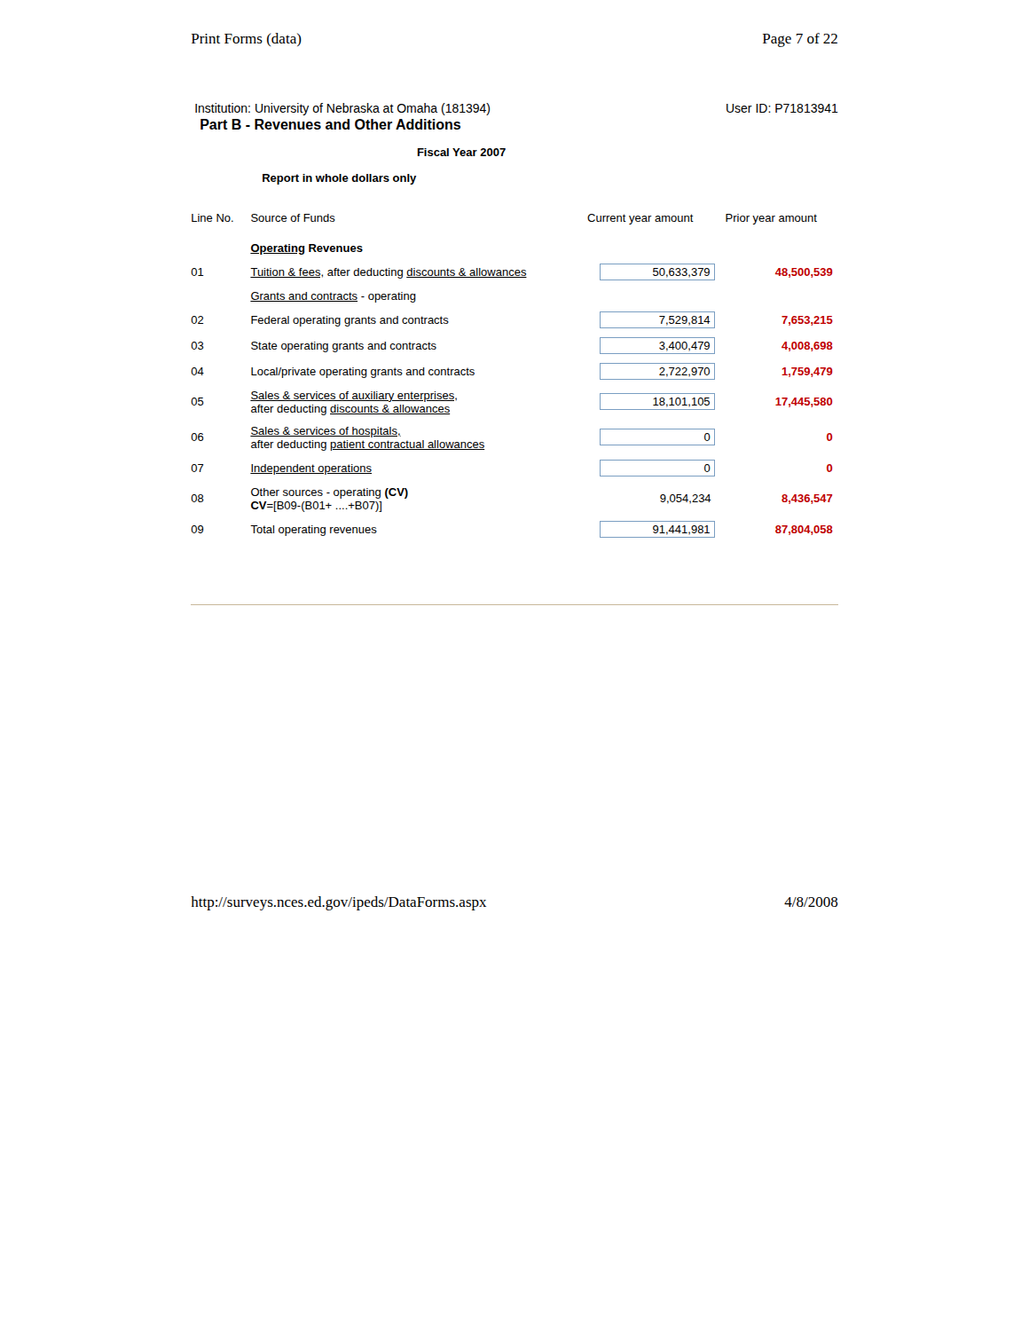Print Forms (data) Page 7 of 22
Institution: University of Nebraska at Omaha (181394) User ID: P71813941
Part B - Revenues and Other Additions
Fiscal Year 2007
Report in whole dollars only
| Line No. | Source of Funds | Current year amount | Prior year amount |
| --- | --- | --- | --- |
| | Operating Revenues | | |
| 01 | Tuition & fees, after deducting discounts & allowances | 50,633,379 | 48,500,539 |
| | Grants and contracts - operating | | |
| 02 | Federal operating grants and contracts | 7,529,814 | 7,653,215 |
| 03 | State operating grants and contracts | 3,400,479 | 4,008,698 |
| 04 | Local/private operating grants and contracts | 2,722,970 | 1,759,479 |
| 05 | Sales & services of auxiliary enterprises, after deducting discounts & allowances | 18,101,105 | 17,445,580 |
| 06 | Sales & services of hospitals, after deducting patient contractual allowances | 0 | 0 |
| 07 | Independent operations | 0 | 0 |
| 08 | Other sources - operating (CV) CV =[B09-(B01+ ....+B07)] | 9,054,234 | 8,436,547 |
| 09 | Total operating revenues | 91,441,981 | 87,804,058 |
http://surveys.nces.ed.gov/ipeds/DataForms.aspx 4/8/2008